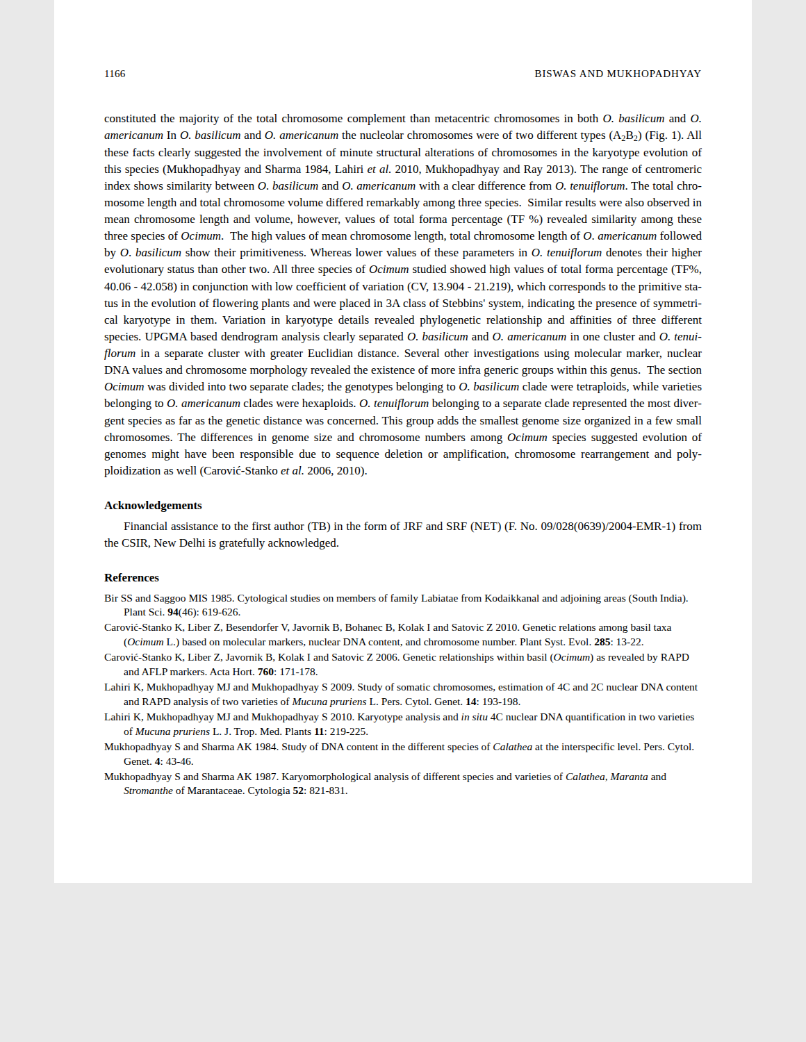1166 Biswas and Mukhopadhyay
constituted the majority of the total chromosome complement than metacentric chromosomes in both O. basilicum and O. americanum In O. basilicum and O. americanum the nucleolar chromosomes were of two different types (A2B2) (Fig. 1). All these facts clearly suggested the involvement of minute structural alterations of chromosomes in the karyotype evolution of this species (Mukhopadhyay and Sharma 1984, Lahiri et al. 2010, Mukhopadhyay and Ray 2013). The range of centromeric index shows similarity between O. basilicum and O. americanum with a clear difference from O. tenuiflorum. The total chromosome length and total chromosome volume differed remarkably among three species. Similar results were also observed in mean chromosome length and volume, however, values of total forma percentage (TF %) revealed similarity among these three species of Ocimum. The high values of mean chromosome length, total chromosome length of O. americanum followed by O. basilicum show their primitiveness. Whereas lower values of these parameters in O. tenuiflorum denotes their higher evolutionary status than other two. All three species of Ocimum studied showed high values of total forma percentage (TF%, 40.06 - 42.058) in conjunction with low coefficient of variation (CV, 13.904 - 21.219), which corresponds to the primitive status in the evolution of flowering plants and were placed in 3A class of Stebbins' system, indicating the presence of symmetrical karyotype in them. Variation in karyotype details revealed phylogenetic relationship and affinities of three different species. UPGMA based dendrogram analysis clearly separated O. basilicum and O. americanum in one cluster and O. tenuiflorum in a separate cluster with greater Euclidian distance. Several other investigations using molecular marker, nuclear DNA values and chromosome morphology revealed the existence of more infra generic groups within this genus. The section Ocimum was divided into two separate clades; the genotypes belonging to O. basilicum clade were tetraploids, while varieties belonging to O. americanum clades were hexaploids. O. tenuiflorum belonging to a separate clade represented the most divergent species as far as the genetic distance was concerned. This group adds the smallest genome size organized in a few small chromosomes. The differences in genome size and chromosome numbers among Ocimum species suggested evolution of genomes might have been responsible due to sequence deletion or amplification, chromosome rearrangement and polyploidization as well (Carović-Stanko et al. 2006, 2010).
Acknowledgements
Financial assistance to the first author (TB) in the form of JRF and SRF (NET) (F. No. 09/028(0639)/2004-EMR-1) from the CSIR, New Delhi is gratefully acknowledged.
References
Bir SS and Saggoo MIS 1985. Cytological studies on members of family Labiatae from Kodaikkanal and adjoining areas (South India). Plant Sci. 94(46): 619-626.
Carović-Stanko K, Liber Z, Besendorfer V, Javornik B, Bohanec B, Kolak I and Satovic Z 2010. Genetic relations among basil taxa (Ocimum L.) based on molecular markers, nuclear DNA content, and chromosome number. Plant Syst. Evol. 285: 13-22.
Carović-Stanko K, Liber Z, Javornik B, Kolak I and Satovic Z 2006. Genetic relationships within basil (Ocimum) as revealed by RAPD and AFLP markers. Acta Hort. 760: 171-178.
Lahiri K, Mukhopadhyay MJ and Mukhopadhyay S 2009. Study of somatic chromosomes, estimation of 4C and 2C nuclear DNA content and RAPD analysis of two varieties of Mucuna pruriens L. Pers. Cytol. Genet. 14: 193-198.
Lahiri K, Mukhopadhyay MJ and Mukhopadhyay S 2010. Karyotype analysis and in situ 4C nuclear DNA quantification in two varieties of Mucuna pruriens L. J. Trop. Med. Plants 11: 219-225.
Mukhopadhyay S and Sharma AK 1984. Study of DNA content in the different species of Calathea at the interspecific level. Pers. Cytol. Genet. 4: 43-46.
Mukhopadhyay S and Sharma AK 1987. Karyomorphological analysis of different species and varieties of Calathea, Maranta and Stromanthe of Marantaceae. Cytologia 52: 821-831.